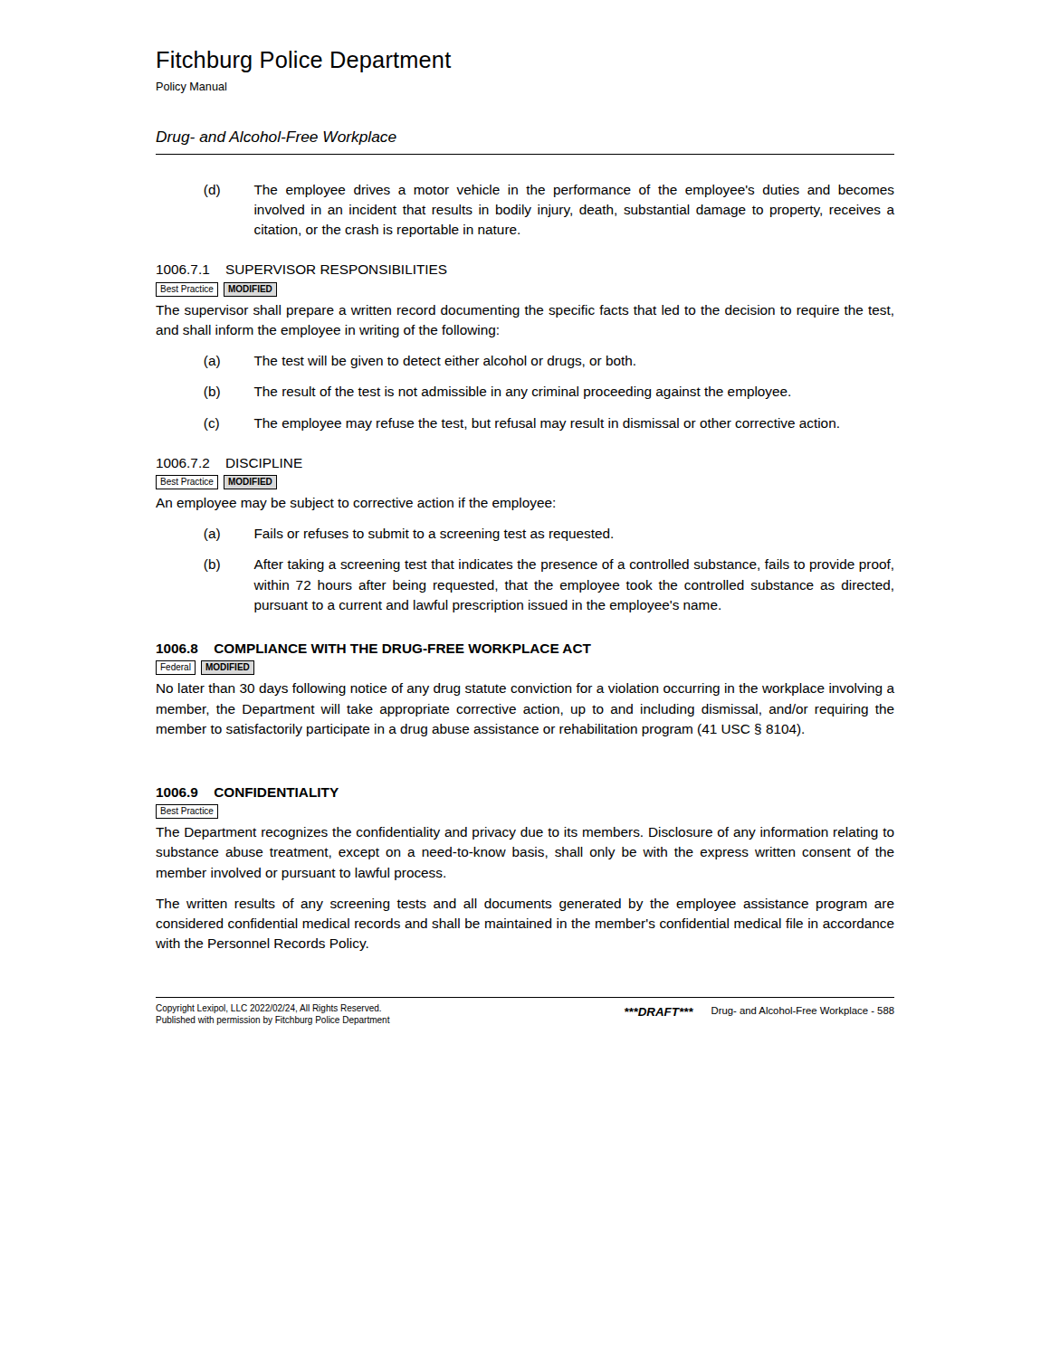Fitchburg Police Department
Policy Manual
Drug- and Alcohol-Free Workplace
(d)
The employee drives a motor vehicle in the performance of the employee's duties and becomes involved in an incident that results in bodily injury, death, substantial damage to property, receives a citation, or the crash is reportable in nature.
1006.7.1 SUPERVISOR RESPONSIBILITIES
Best Practice MODIFIED
The supervisor shall prepare a written record documenting the specific facts that led to the decision to require the test, and shall inform the employee in writing of the following:
(a)
The test will be given to detect either alcohol or drugs, or both.
(b)
The result of the test is not admissible in any criminal proceeding against the employee.
(c)
The employee may refuse the test, but refusal may result in dismissal or other corrective action.
1006.7.2 DISCIPLINE
Best Practice MODIFIED
An employee may be subject to corrective action if the employee:
(a)
Fails or refuses to submit to a screening test as requested.
(b)
After taking a screening test that indicates the presence of a controlled substance, fails to provide proof, within 72 hours after being requested, that the employee took the controlled substance as directed, pursuant to a current and lawful prescription issued in the employee's name.
1006.8 COMPLIANCE WITH THE DRUG-FREE WORKPLACE ACT
Federal MODIFIED
No later than 30 days following notice of any drug statute conviction for a violation occurring in the workplace involving a member, the Department will take appropriate corrective action, up to and including dismissal, and/or requiring the member to satisfactorily participate in a drug abuse assistance or rehabilitation program (41 USC § 8104).
1006.9 CONFIDENTIALITY
Best Practice
The Department recognizes the confidentiality and privacy due to its members. Disclosure of any information relating to substance abuse treatment, except on a need-to-know basis, shall only be with the express written consent of the member involved or pursuant to lawful process.
The written results of any screening tests and all documents generated by the employee assistance program are considered confidential medical records and shall be maintained in the member's confidential medical file in accordance with the Personnel Records Policy.
Copyright Lexipol, LLC 2022/02/24, All Rights Reserved.
Published with permission by Fitchburg Police Department
***DRAFT***
Drug- and Alcohol-Free Workplace - 588